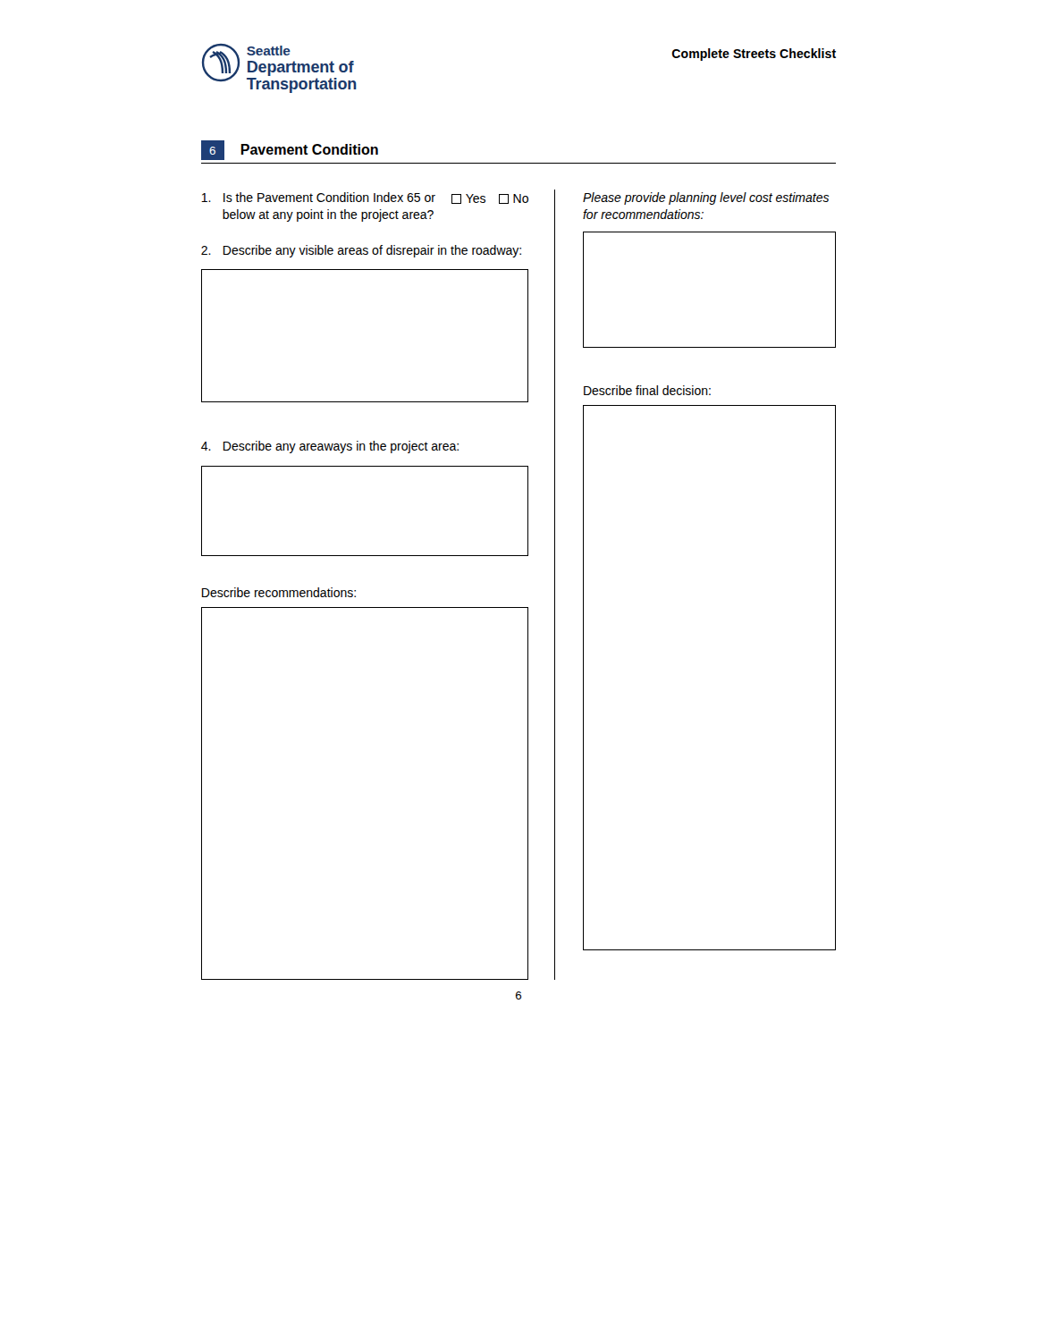Seattle
Department of
Transportation
Complete Streets Checklist
6
Pavement Condition
1.
Is the Pavement Condition Index 65 or below at any point in the project area?
Yes No
2.
Describe any visible areas of disrepair in the roadway:
4.
Describe any areaways in the project area:
Describe recommendations:
Please provide planning level cost estimates for recommendations:
Describe final decision:
6